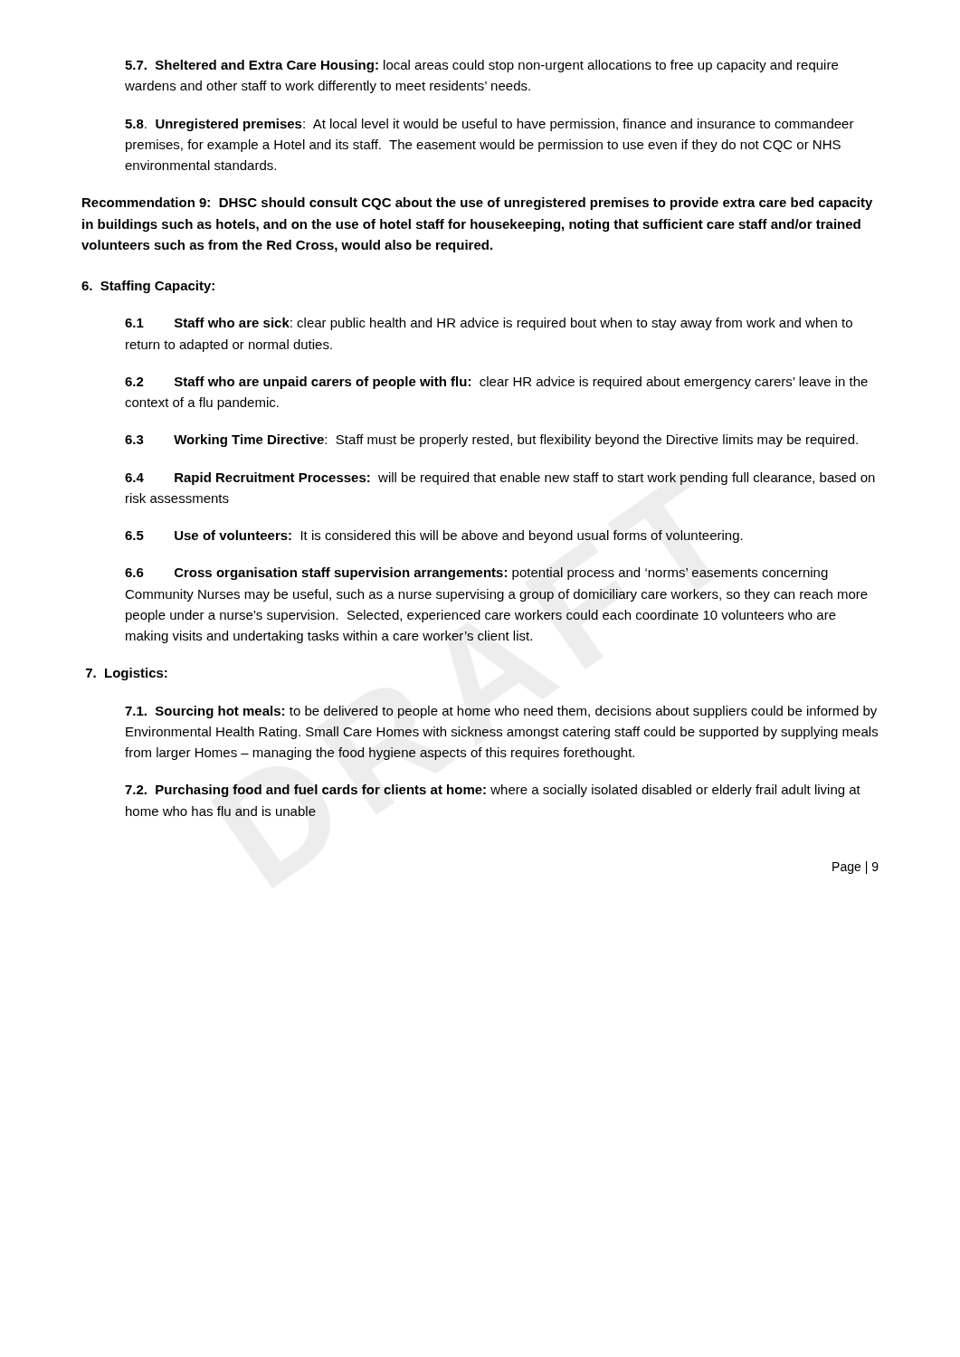DRAFT
5.7. Sheltered and Extra Care Housing: local areas could stop non-urgent allocations to free up capacity and require wardens and other staff to work differently to meet residents’ needs.
5.8. Unregistered premises: At local level it would be useful to have permission, finance and insurance to commandeer premises, for example a Hotel and its staff. The easement would be permission to use even if they do not CQC or NHS environmental standards.
Recommendation 9: DHSC should consult CQC about the use of unregistered premises to provide extra care bed capacity in buildings such as hotels, and on the use of hotel staff for housekeeping, noting that sufficient care staff and/or trained volunteers such as from the Red Cross, would also be required.
6. Staffing Capacity:
6.1 Staff who are sick: clear public health and HR advice is required bout when to stay away from work and when to return to adapted or normal duties.
6.2 Staff who are unpaid carers of people with flu: clear HR advice is required about emergency carers’ leave in the context of a flu pandemic.
6.3 Working Time Directive: Staff must be properly rested, but flexibility beyond the Directive limits may be required.
6.4 Rapid Recruitment Processes: will be required that enable new staff to start work pending full clearance, based on risk assessments
6.5 Use of volunteers: It is considered this will be above and beyond usual forms of volunteering.
6.6 Cross organisation staff supervision arrangements: potential process and ‘norms’ easements concerning Community Nurses may be useful, such as a nurse supervising a group of domiciliary care workers, so they can reach more people under a nurse’s supervision. Selected, experienced care workers could each coordinate 10 volunteers who are making visits and undertaking tasks within a care worker’s client list.
7. Logistics:
7.1. Sourcing hot meals: to be delivered to people at home who need them, decisions about suppliers could be informed by Environmental Health Rating. Small Care Homes with sickness amongst catering staff could be supported by supplying meals from larger Homes – managing the food hygiene aspects of this requires forethought.
7.2. Purchasing food and fuel cards for clients at home: where a socially isolated disabled or elderly frail adult living at home who has flu and is unable
Page | 9